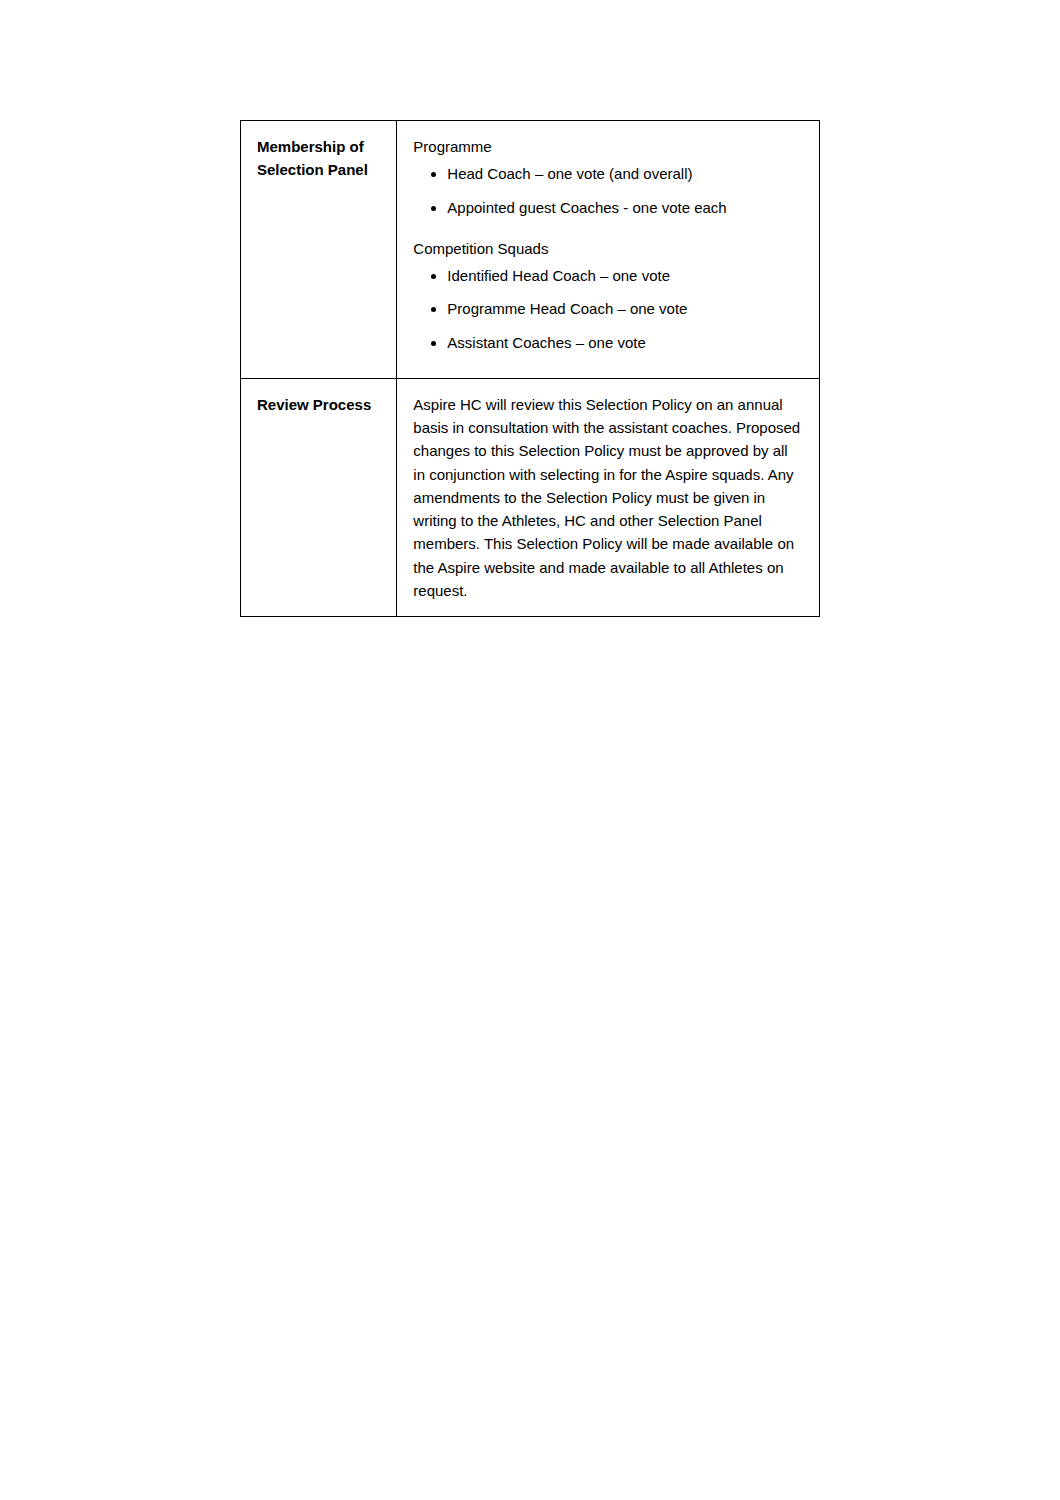| Membership of Selection Panel | Programme Head Coach – one vote (and overall) Appointed guest Coaches - one vote each Competition Squads Identified Head Coach – one vote Programme Head Coach – one vote Assistant Coaches – one vote |
| Review Process | Aspire HC will review this Selection Policy on an annual basis in consultation with the assistant coaches. Proposed changes to this Selection Policy must be approved by all in conjunction with selecting in for the Aspire squads. Any amendments to the Selection Policy must be given in writing to the Athletes, HC and other Selection Panel members. This Selection Policy will be made available on the Aspire website and made available to all Athletes on request. |